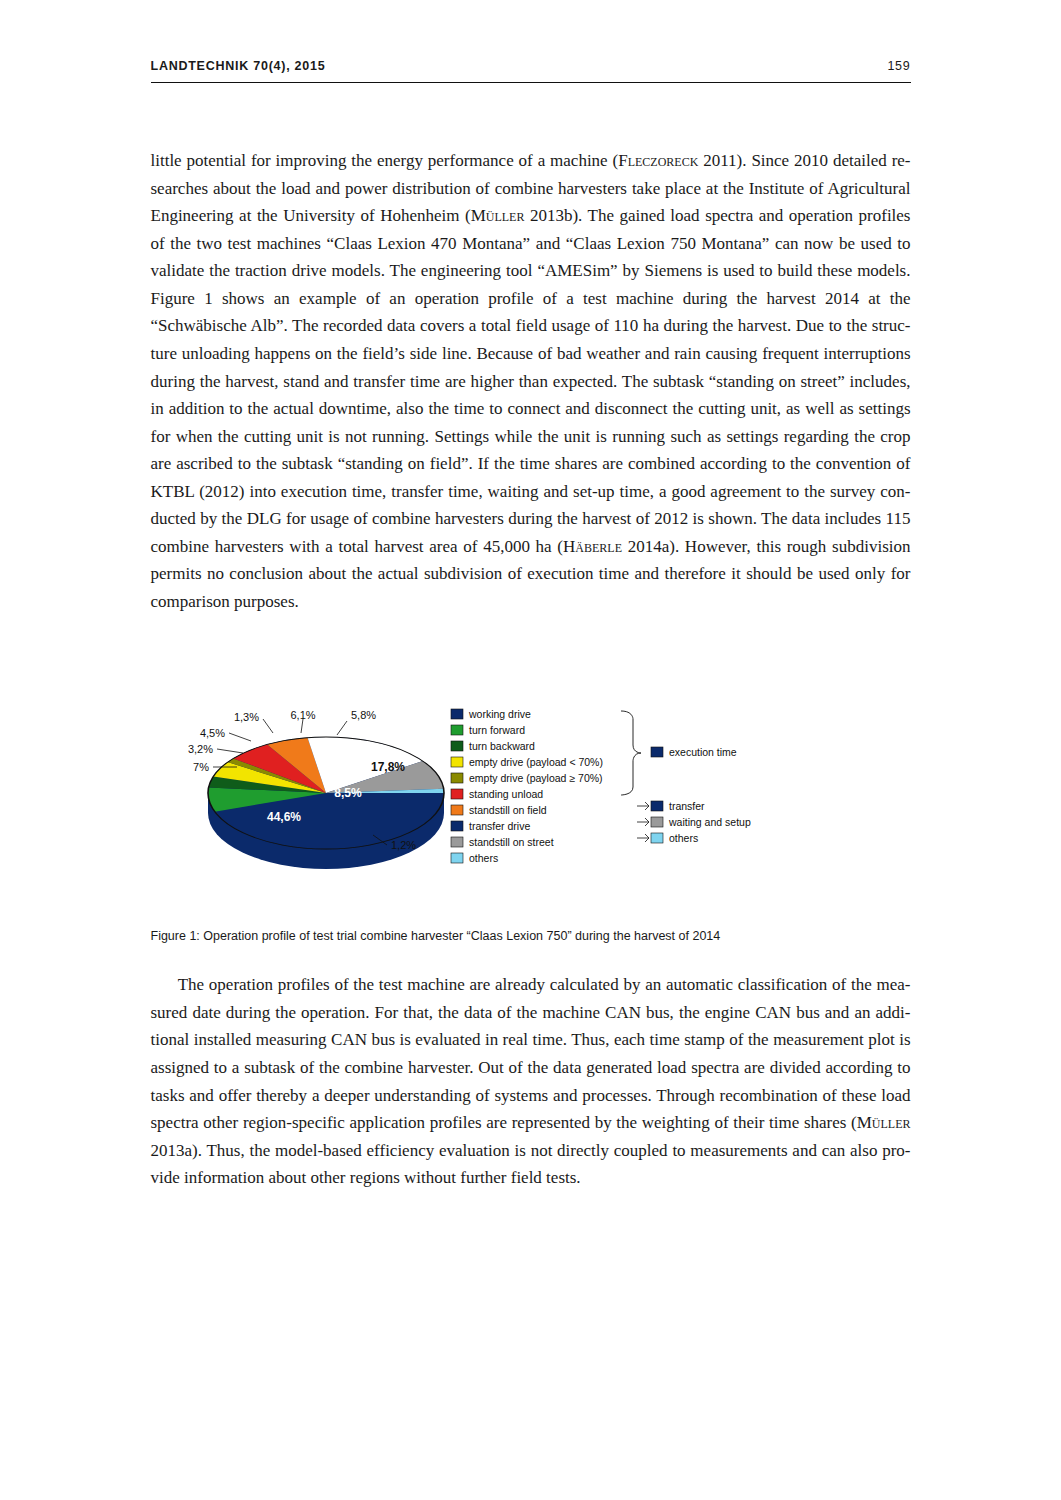LANDTECHNIK 70(4), 2015 159
little potential for improving the energy performance of a machine (Fleczoreck 2011). Since 2010 detailed researches about the load and power distribution of combine harvesters take place at the Institute of Agricultural Engineering at the University of Hohenheim (Müller 2013b). The gained load spectra and operation profiles of the two test machines “Claas Lexion 470 Montana” and “Claas Lexion 750 Montana” can now be used to validate the traction drive models. The engineering tool “AMESim” by Siemens is used to build these models. Figure 1 shows an example of an operation profile of a test machine during the harvest 2014 at the “Schwäbische Alb”. The recorded data covers a total field usage of 110 ha during the harvest. Due to the structure unloading happens on the field’s side line. Because of bad weather and rain causing frequent interruptions during the harvest, stand and transfer time are higher than expected. The subtask “standing on street” includes, in addition to the actual downtime, also the time to connect and disconnect the cutting unit, as well as settings for when the cutting unit is not running. Settings while the unit is running such as settings regarding the crop are ascribed to the subtask “standing on field”. If the time shares are combined according to the convention of KTBL (2012) into execution time, transfer time, waiting and set-up time, a good agreement to the survey conducted by the DLG for usage of combine harvesters during the harvest of 2012 is shown. The data includes 115 combine harvesters with a total harvest area of 45,000 ha (Häberle 2014a). However, this rough subdivision permits no conclusion about the actual subdivision of execution time and therefore it should be used only for comparison purposes.
44,6% 17,8% 8,5% 7% 3,2% 4,5% 1,3% 6,1% 5,8% 1,2% working drive turn forward turn backward empty drive (payload < 70%) empty drive (payload ≥ 70%) standing unload standstill on field transfer drive standstill on street others execution time transfer waiting and setup others
Figure 1: Operation profile of test trial combine harvester “Claas Lexion 750” during the harvest of 2014
The operation profiles of the test machine are already calculated by an automatic classification of the measured date during the operation. For that, the data of the machine CAN bus, the engine CAN bus and an additional installed measuring CAN bus is evaluated in real time. Thus, each time stamp of the measurement plot is assigned to a subtask of the combine harvester. Out of the data generated load spectra are divided according to tasks and offer thereby a deeper understanding of systems and processes. Through recombination of these load spectra other region-specific application profiles are represented by the weighting of their time shares (Müller 2013a). Thus, the model-based efficiency evaluation is not directly coupled to measurements and can also provide information about other regions without further field tests.